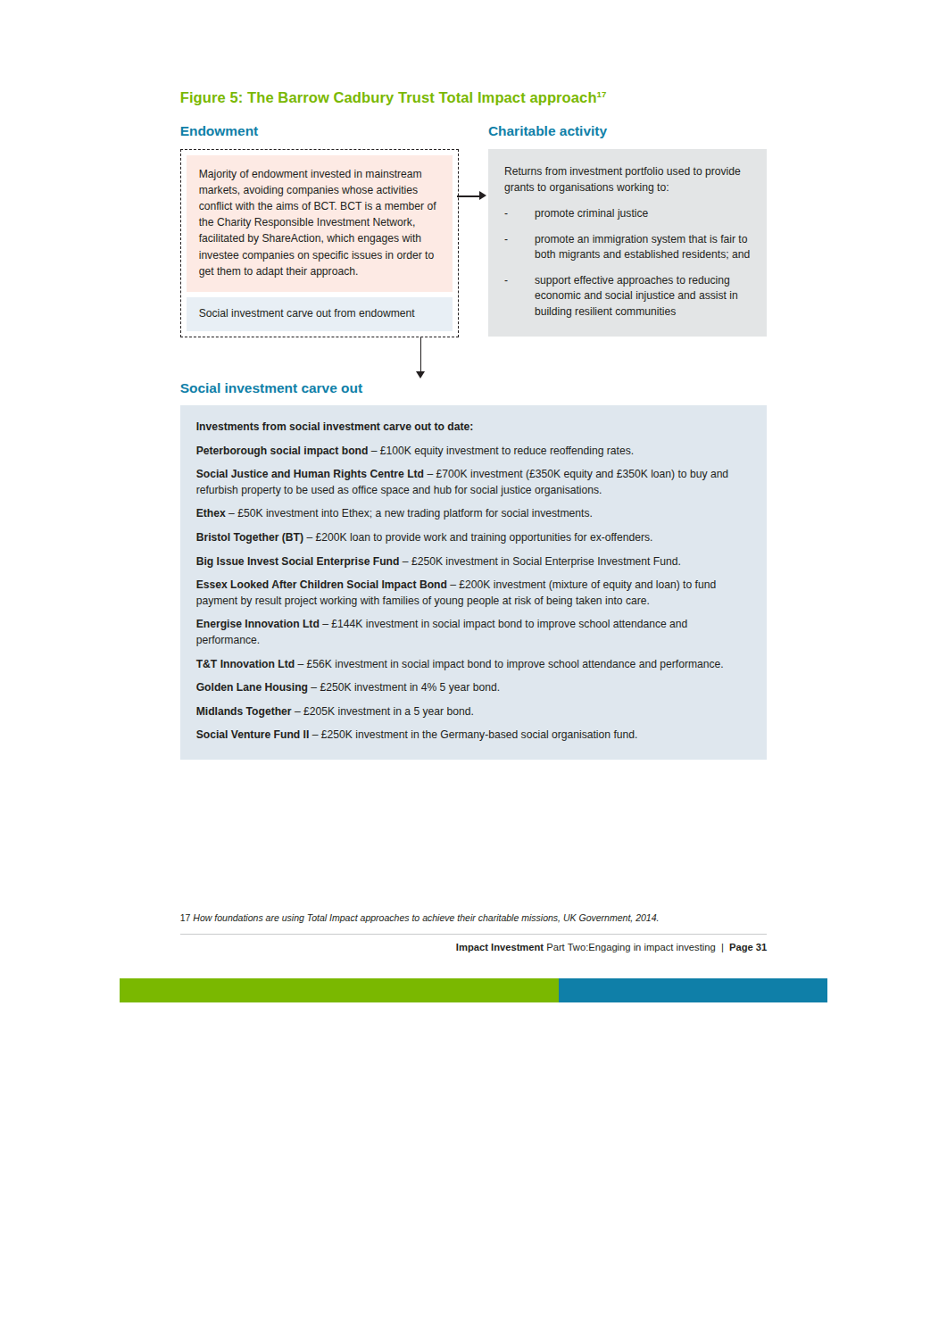Figure 5: The Barrow Cadbury Trust Total Impact approach17
Endowment
Majority of endowment invested in mainstream markets, avoiding companies whose activities conflict with the aims of BCT. BCT is a member of the Charity Responsible Investment Network, facilitated by ShareAction, which engages with investee companies on specific issues in order to get them to adapt their approach.
Social investment carve out from endowment
Charitable activity
Returns from investment portfolio used to provide grants to organisations working to:
promote criminal justice
promote an immigration system that is fair to both migrants and established residents; and
support effective approaches to reducing economic and social injustice and assist in building resilient communities
Social investment carve out
Investments from social investment carve out to date:
Peterborough social impact bond – £100K equity investment to reduce reoffending rates.
Social Justice and Human Rights Centre Ltd – £700K investment (£350K equity and £350K loan) to buy and refurbish property to be used as office space and hub for social justice organisations.
Ethex – £50K investment into Ethex; a new trading platform for social investments.
Bristol Together (BT) – £200K loan to provide work and training opportunities for ex-offenders.
Big Issue Invest Social Enterprise Fund – £250K investment in Social Enterprise Investment Fund.
Essex Looked After Children Social Impact Bond – £200K investment (mixture of equity and loan) to fund payment by result project working with families of young people at risk of being taken into care.
Energise Innovation Ltd – £144K investment in social impact bond to improve school attendance and performance.
T&T Innovation Ltd – £56K investment in social impact bond to improve school attendance and performance.
Golden Lane Housing – £250K investment in 4% 5 year bond.
Midlands Together – £205K investment in a 5 year bond.
Social Venture Fund II – £250K investment in the Germany-based social organisation fund.
17 How foundations are using Total Impact approaches to achieve their charitable missions, UK Government, 2014.
Impact Investment Part Two:Engaging in impact investing | Page 31